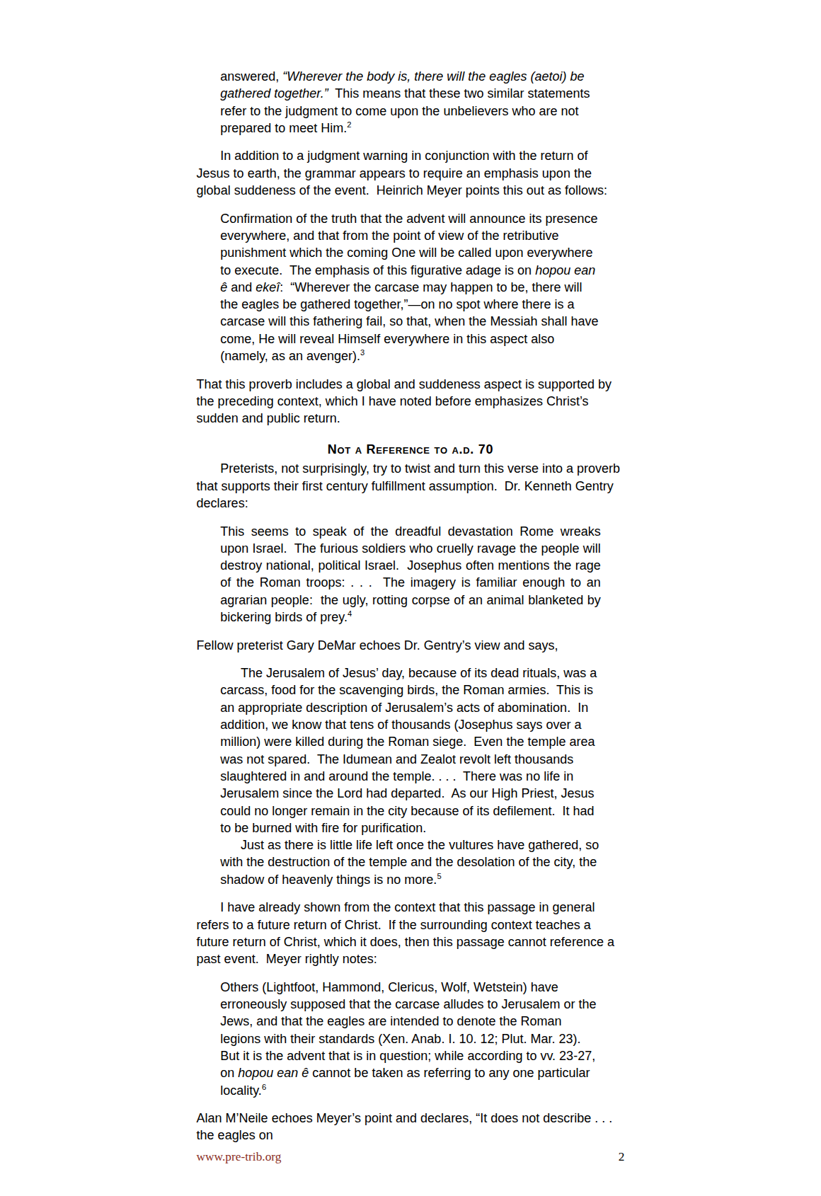answered, “Wherever the body is, there will the eagles (aetoi) be gathered together.” This means that these two similar statements refer to the judgment to come upon the unbelievers who are not prepared to meet Him.2
In addition to a judgment warning in conjunction with the return of Jesus to earth, the grammar appears to require an emphasis upon the global suddeness of the event. Heinrich Meyer points this out as follows:
Confirmation of the truth that the advent will announce its presence everywhere, and that from the point of view of the retributive punishment which the coming One will be called upon everywhere to execute. The emphasis of this figurative adage is on hopou ean ê and ekeî: “Wherever the carcase may happen to be, there will the eagles be gathered together,”—on no spot where there is a carcase will this fathering fail, so that, when the Messiah shall have come, He will reveal Himself everywhere in this aspect also (namely, as an avenger).3
That this proverb includes a global and suddeness aspect is supported by the preceding context, which I have noted before emphasizes Christ’s sudden and public return.
Not a Reference to a.d. 70
Preterists, not surprisingly, try to twist and turn this verse into a proverb that supports their first century fulfillment assumption. Dr. Kenneth Gentry declares:
This seems to speak of the dreadful devastation Rome wreaks upon Israel. The furious soldiers who cruelly ravage the people will destroy national, political Israel. Josephus often mentions the rage of the Roman troops: . . . The imagery is familiar enough to an agrarian people: the ugly, rotting corpse of an animal blanketed by bickering birds of prey.4
Fellow preterist Gary DeMar echoes Dr. Gentry’s view and says,
The Jerusalem of Jesus’ day, because of its dead rituals, was a carcass, food for the scavenging birds, the Roman armies. This is an appropriate description of Jerusalem’s acts of abomination. In addition, we know that tens of thousands (Josephus says over a million) were killed during the Roman siege. Even the temple area was not spared. The Idumean and Zealot revolt left thousands slaughtered in and around the temple. . . . There was no life in Jerusalem since the Lord had departed. As our High Priest, Jesus could no longer remain in the city because of its defilement. It had to be burned with fire for purification.
Just as there is little life left once the vultures have gathered, so with the destruction of the temple and the desolation of the city, the shadow of heavenly things is no more.5
I have already shown from the context that this passage in general refers to a future return of Christ. If the surrounding context teaches a future return of Christ, which it does, then this passage cannot reference a past event. Meyer rightly notes:
Others (Lightfoot, Hammond, Clericus, Wolf, Wetstein) have erroneously supposed that the carcase alludes to Jerusalem or the Jews, and that the eagles are intended to denote the Roman legions with their standards (Xen. Anab. I. 10. 12; Plut. Mar. 23). But it is the advent that is in question; while according to vv. 23-27, on hopou ean ê cannot be taken as referring to any one particular locality.6
Alan M’Neile echoes Meyer’s point and declares, “It does not describe . . . the eagles on
www.pre-trib.org 2